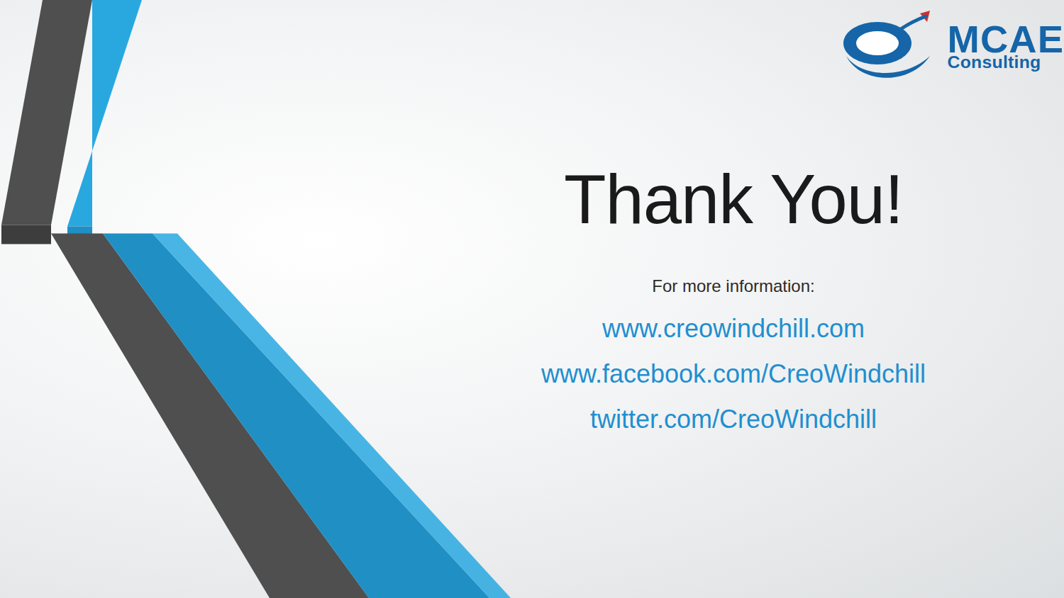MCAE Consulting
Thank You!
For more information:
www.creowindchill.com www.facebook.com/CreoWindchill twitter.com/CreoWindchill